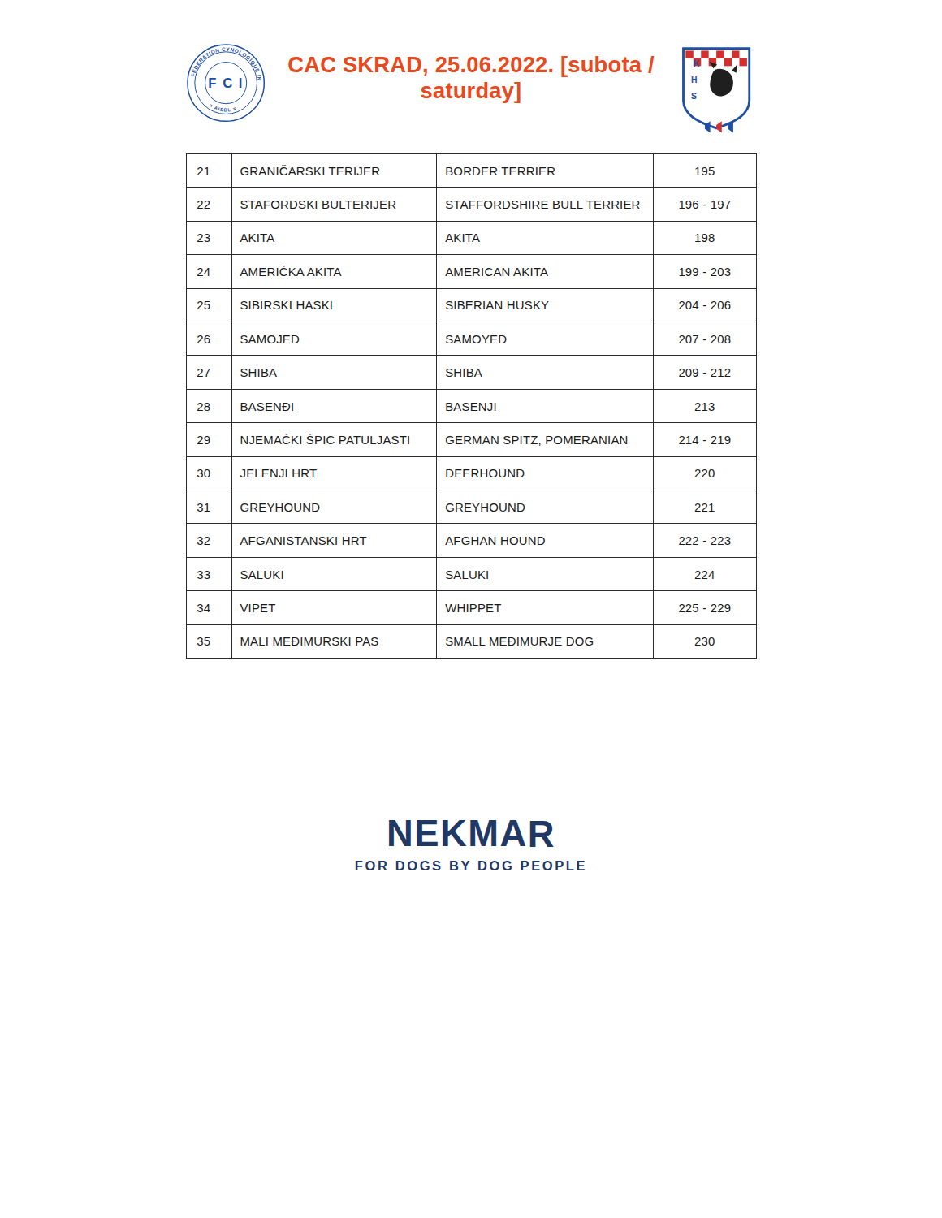FEDERATION CYNOLOGIQUE INTERNATIONALE = AISBL = F C I
CAC SKRAD, 25.06.2022. [subota / saturday]
K H S
| 21 | GRANIČARSKI TERIJER | BORDER TERRIER | 195 |
| 22 | STAFORDSKI BULTERIJER | STAFFORDSHIRE BULL TERRIER | 196 - 197 |
| 23 | AKITA | AKITA | 198 |
| 24 | AMERIČKA AKITA | AMERICAN AKITA | 199 - 203 |
| 25 | SIBIRSKI HASKI | SIBERIAN HUSKY | 204 - 206 |
| 26 | SAMOJED | SAMOYED | 207 - 208 |
| 27 | SHIBA | SHIBA | 209 - 212 |
| 28 | BASENĐI | BASENJI | 213 |
| 29 | NJEMAČKI ŠPIC PATULJASTI | GERMAN SPITZ, POMERANIAN | 214 - 219 |
| 30 | JELENJI HRT | DEERHOUND | 220 |
| 31 | GREYHOUND | GREYHOUND | 221 |
| 32 | AFGANISTANSKI HRT | AFGHAN HOUND | 222 - 223 |
| 33 | SALUKI | SALUKI | 224 |
| 34 | VIPET | WHIPPET | 225 - 229 |
| 35 | MALI MEĐIMURSKI PAS | SMALL MEĐIMURJE DOG | 230 |
NEKMAR
FOR DOGS BY DOG PEOPLE